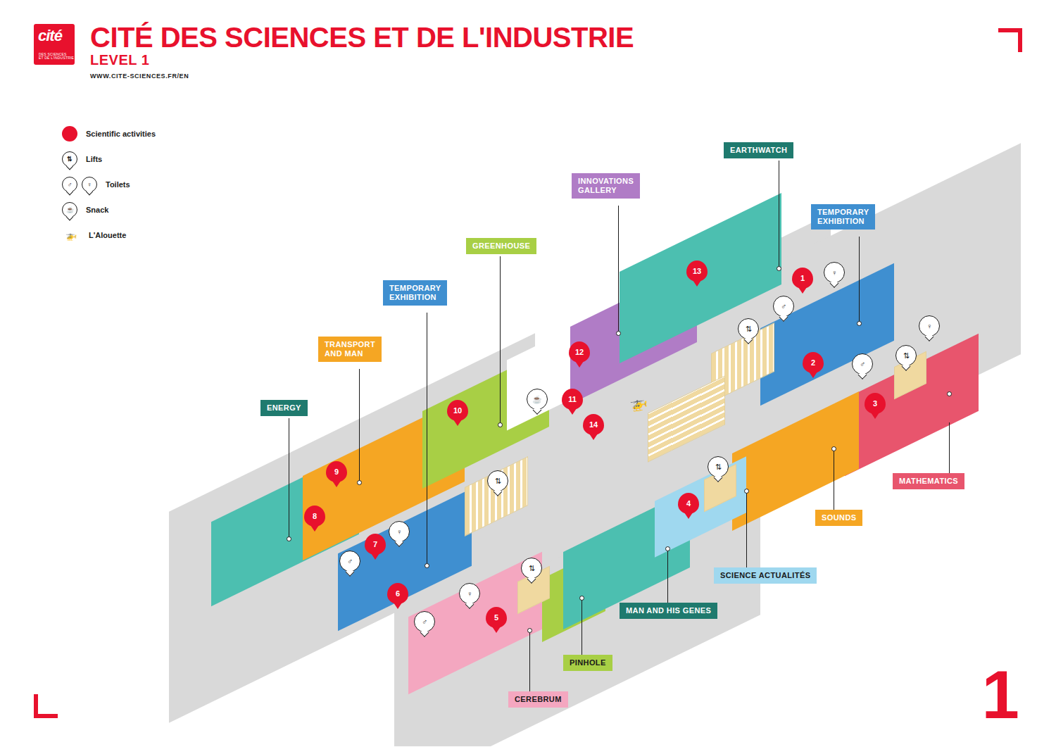cité des sciences
et de l'industrie
Cité des Sciences et de l'Industrie
Level 1
WWW.CITE-SCIENCES.FR/EN
Scientific activities
⇅Lifts
♂♀Toilets
☕Snack
🚁L'Alouette
1
🚁
1
2
3
4
5
6
7
8
9
10
11
12
13
14
♀
♂
⇅
♂
♀
⇅
⇅
⇅
⇅
☕
♀
♂
♂
♀
Earthwatch
Innovations
Gallery
Temporary
Exhibition
Greenhouse
Temporary
Exhibition
Transport
and Man
Energy
Mathematics
Sounds
Science Actualités
Man and his Genes
Pinhole
Cerebrum